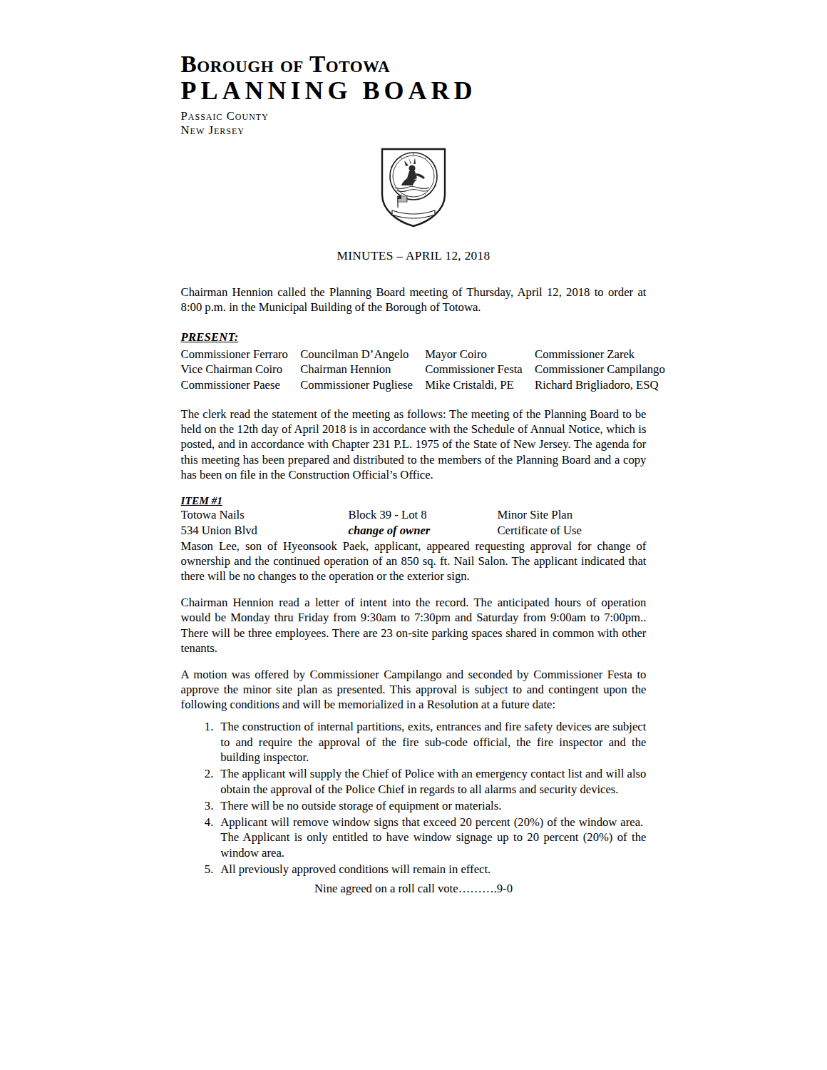Borough of Totowa
PLANNING BOARD
Passaic County
New Jersey
MINUTES – APRIL 12, 2018
Chairman Hennion called the Planning Board meeting of Thursday, April 12, 2018 to order at 8:00 p.m. in the Municipal Building of the Borough of Totowa.
PRESENT:
| Commissioner Ferraro | Councilman D’Angelo | Mayor Coiro | Commissioner Zarek |
| Vice Chairman Coiro | Chairman Hennion | Commissioner Festa | Commissioner Campilango |
| Commissioner Paese | Commissioner Pugliese | Mike Cristaldi, PE | Richard Brigliadoro, ESQ |
The clerk read the statement of the meeting as follows: The meeting of the Planning Board to be held on the 12th day of April 2018 is in accordance with the Schedule of Annual Notice, which is posted, and in accordance with Chapter 231 P.L. 1975 of the State of New Jersey. The agenda for this meeting has been prepared and distributed to the members of the Planning Board and a copy has been on file in the Construction Official’s Office.
ITEM #1
| Totowa Nails | Block 39 - Lot 8 | Minor Site Plan |
| 534 Union Blvd | change of owner | Certificate of Use |
Mason Lee, son of Hyeonsook Paek, applicant, appeared requesting approval for change of ownership and the continued operation of an 850 sq. ft. Nail Salon. The applicant indicated that there will be no changes to the operation or the exterior sign.
Chairman Hennion read a letter of intent into the record. The anticipated hours of operation would be Monday thru Friday from 9:30am to 7:30pm and Saturday from 9:00am to 7:00pm.. There will be three employees. There are 23 on-site parking spaces shared in common with other tenants.
A motion was offered by Commissioner Campilango and seconded by Commissioner Festa to approve the minor site plan as presented. This approval is subject to and contingent upon the following conditions and will be memorialized in a Resolution at a future date:
The construction of internal partitions, exits, entrances and fire safety devices are subject to and require the approval of the fire sub-code official, the fire inspector and the building inspector.
The applicant will supply the Chief of Police with an emergency contact list and will also obtain the approval of the Police Chief in regards to all alarms and security devices.
There will be no outside storage of equipment or materials.
Applicant will remove window signs that exceed 20 percent (20%) of the window area. The Applicant is only entitled to have window signage up to 20 percent (20%) of the window area.
All previously approved conditions will remain in effect.
Nine agreed on a roll call vote……….9-0